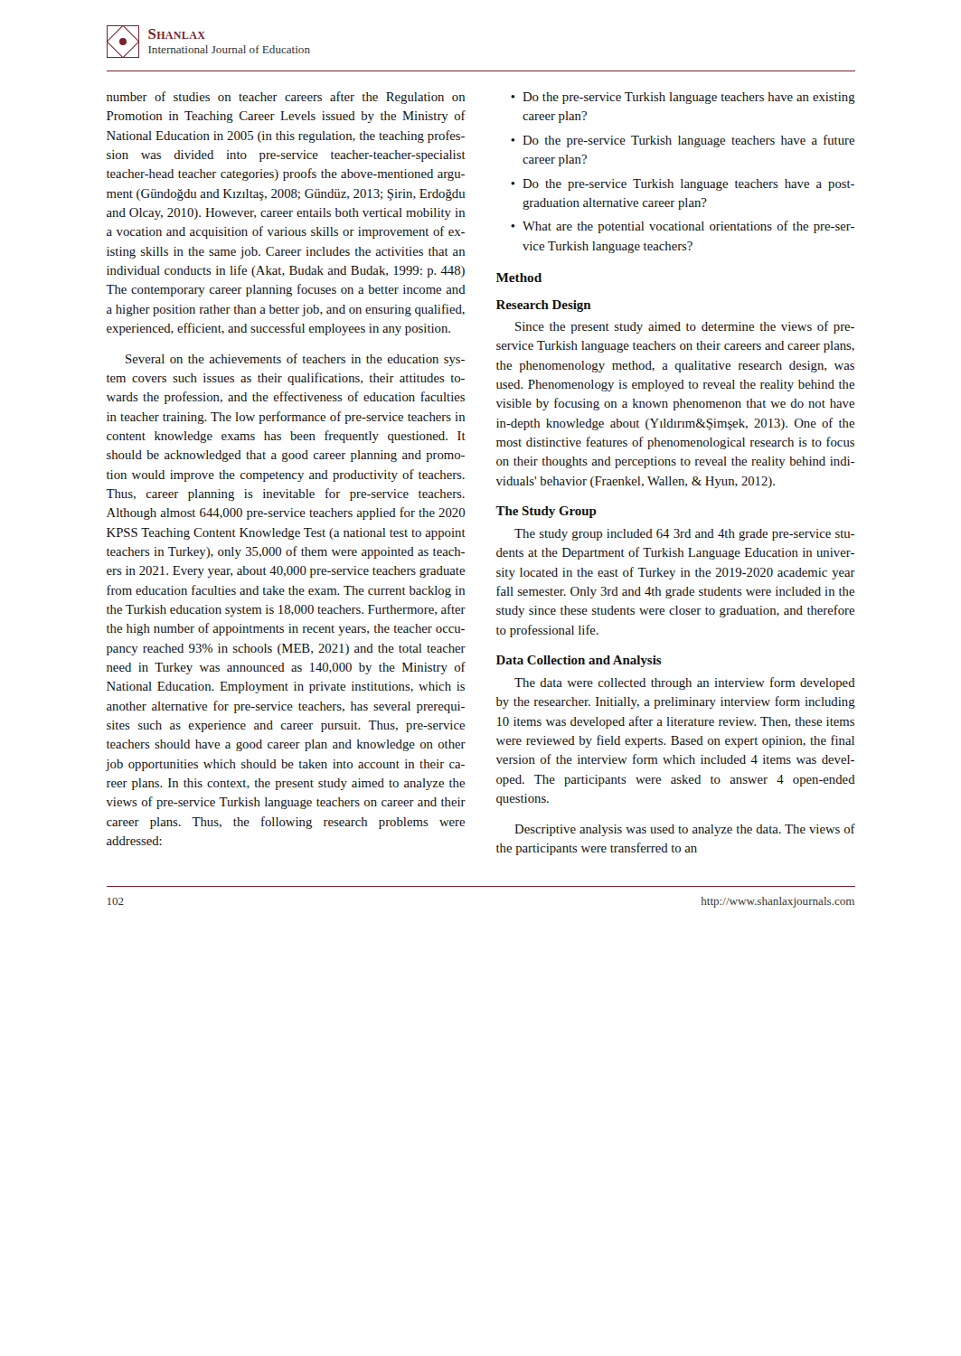Shanlax
International Journal of Education
number of studies on teacher careers after the Regulation on Promotion in Teaching Career Levels issued by the Ministry of National Education in 2005 (in this regulation, the teaching profession was divided into pre-service teacher-teacher-specialist teacher-head teacher categories) proofs the above-mentioned argument (Gündoğdu and Kızıltaş, 2008; Gündüz, 2013; Şirin, Erdoğdu and Olcay, 2010). However, career entails both vertical mobility in a vocation and acquisition of various skills or improvement of existing skills in the same job. Career includes the activities that an individual conducts in life (Akat, Budak and Budak, 1999: p. 448) The contemporary career planning focuses on a better income and a higher position rather than a better job, and on ensuring qualified, experienced, efficient, and successful employees in any position.
Several on the achievements of teachers in the education system covers such issues as their qualifications, their attitudes towards the profession, and the effectiveness of education faculties in teacher training. The low performance of pre-service teachers in content knowledge exams has been frequently questioned. It should be acknowledged that a good career planning and promotion would improve the competency and productivity of teachers. Thus, career planning is inevitable for pre-service teachers. Although almost 644,000 pre-service teachers applied for the 2020 KPSS Teaching Content Knowledge Test (a national test to appoint teachers in Turkey), only 35,000 of them were appointed as teachers in 2021. Every year, about 40,000 pre-service teachers graduate from education faculties and take the exam. The current backlog in the Turkish education system is 18,000 teachers. Furthermore, after the high number of appointments in recent years, the teacher occupancy reached 93% in schools (MEB, 2021) and the total teacher need in Turkey was announced as 140,000 by the Ministry of National Education. Employment in private institutions, which is another alternative for pre-service teachers, has several prerequisites such as experience and career pursuit. Thus, pre-service teachers should have a good career plan and knowledge on other job opportunities which should be taken into account in their career plans. In this context, the present study aimed to analyze the views of pre-service Turkish language teachers on career and their career plans. Thus, the following research problems were addressed:
Do the pre-service Turkish language teachers have an existing career plan?
Do the pre-service Turkish language teachers have a future career plan?
Do the pre-service Turkish language teachers have a post-graduation alternative career plan?
What are the potential vocational orientations of the pre-service Turkish language teachers?
Method
Research Design
Since the present study aimed to determine the views of pre-service Turkish language teachers on their careers and career plans, the phenomenology method, a qualitative research design, was used. Phenomenology is employed to reveal the reality behind the visible by focusing on a known phenomenon that we do not have in-depth knowledge about (Yıldırım&Şimşek, 2013). One of the most distinctive features of phenomenological research is to focus on their thoughts and perceptions to reveal the reality behind individuals' behavior (Fraenkel, Wallen, & Hyun, 2012).
The Study Group
The study group included 64 3rd and 4th grade pre-service students at the Department of Turkish Language Education in university located in the east of Turkey in the 2019-2020 academic year fall semester. Only 3rd and 4th grade students were included in the study since these students were closer to graduation, and therefore to professional life.
Data Collection and Analysis
The data were collected through an interview form developed by the researcher. Initially, a preliminary interview form including 10 items was developed after a literature review. Then, these items were reviewed by field experts. Based on expert opinion, the final version of the interview form which included 4 items was developed. The participants were asked to answer 4 open-ended questions.
Descriptive analysis was used to analyze the data. The views of the participants were transferred to an
102 http://www.shanlaxjournals.com